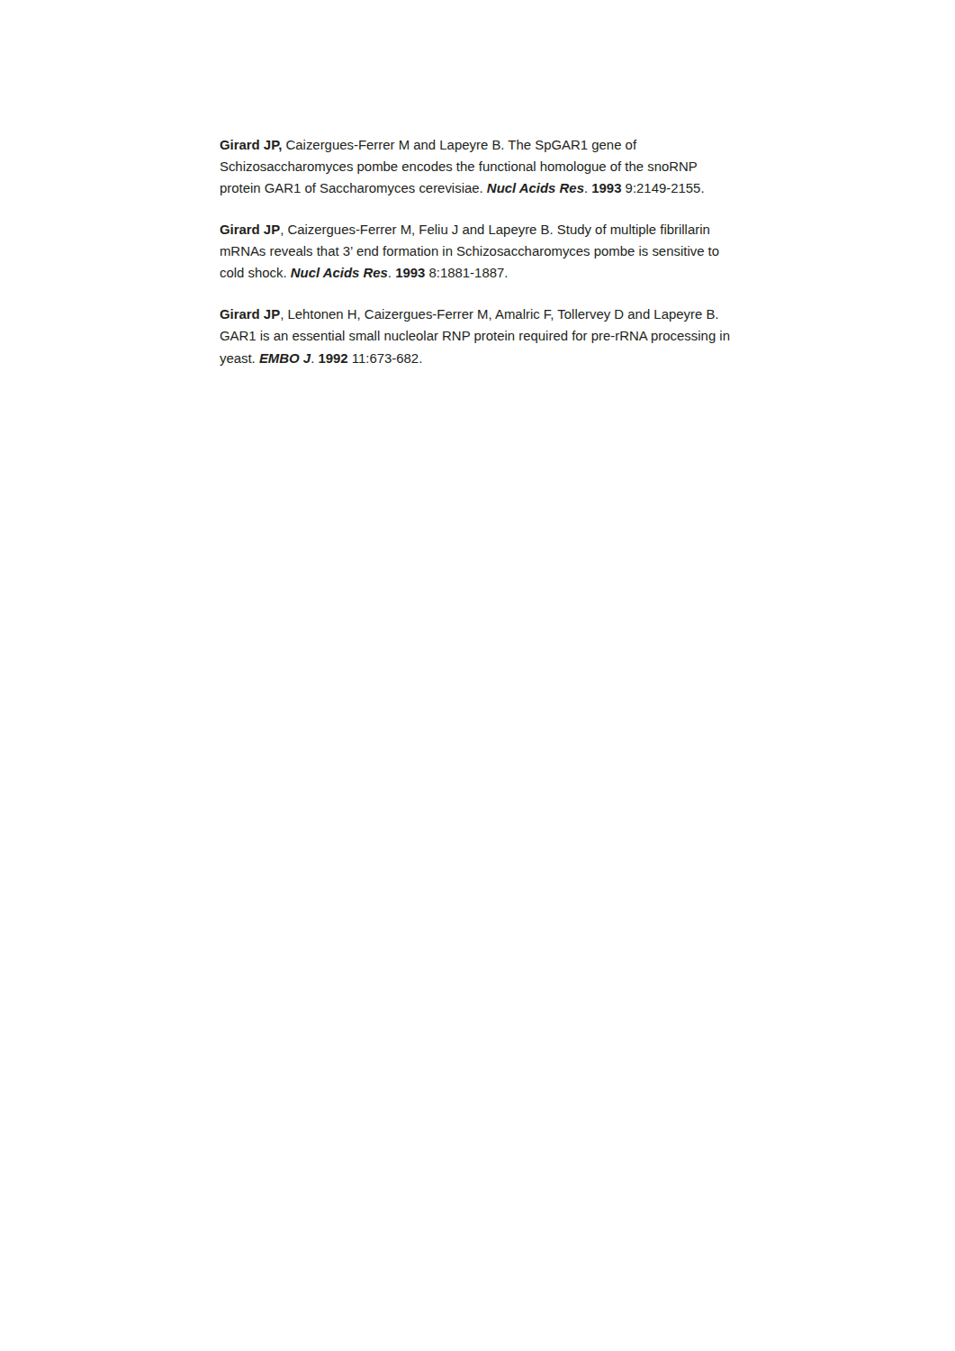Girard JP, Caizergues-Ferrer M and Lapeyre B. The SpGAR1 gene of Schizosaccharomyces pombe encodes the functional homologue of the snoRNP protein GAR1 of Saccharomyces cerevisiae. Nucl Acids Res. 1993 9:2149-2155.
Girard JP, Caizergues-Ferrer M, Feliu J and Lapeyre B. Study of multiple fibrillarin mRNAs reveals that 3’ end formation in Schizosaccharomyces pombe is sensitive to cold shock. Nucl Acids Res. 1993 8:1881-1887.
Girard JP, Lehtonen H, Caizergues-Ferrer M, Amalric F, Tollervey D and Lapeyre B. GAR1 is an essential small nucleolar RNP protein required for pre-rRNA processing in yeast. EMBO J. 1992 11:673-682.